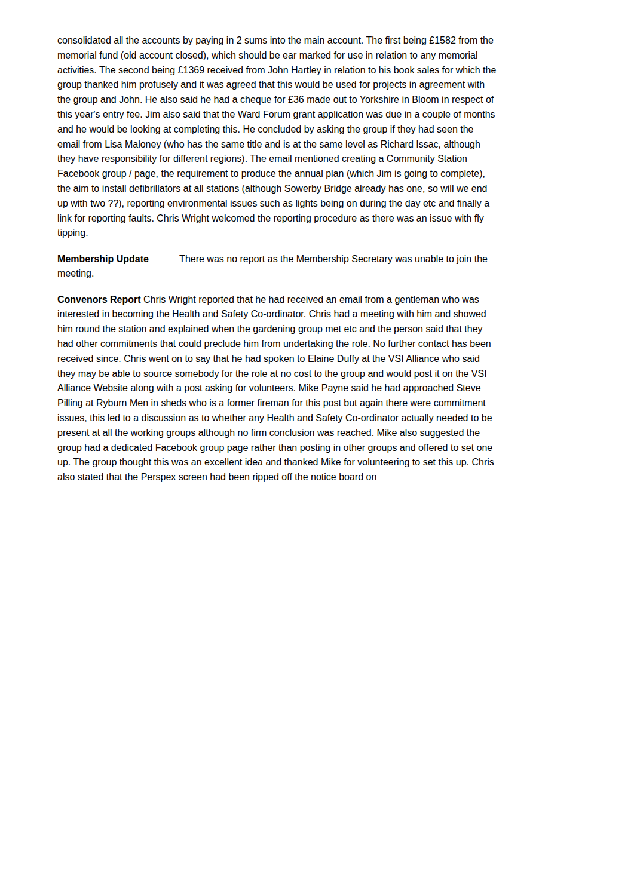consolidated all the accounts by paying in 2 sums into the main account. The first being £1582 from the memorial fund (old account closed), which should be ear marked for use in relation to any memorial activities. The second being £1369 received from John Hartley in relation to his book sales for which the group thanked him profusely and it was agreed that this would be used for projects in agreement with the group and John. He also said he had a cheque for £36 made out to Yorkshire in Bloom in respect of this year's entry fee. Jim also said that the Ward Forum grant application was due in a couple of months and he would be looking at completing this. He concluded by asking the group if they had seen the email from Lisa Maloney (who has the same title and is at the same level as Richard Issac, although they have responsibility for different regions). The email mentioned creating a Community Station Facebook group / page, the requirement to produce the annual plan (which Jim is going to complete), the aim to install defibrillators at all stations (although Sowerby Bridge already has one, so will we end up with two ??), reporting environmental issues such as lights being on during the day etc and finally a link for reporting faults. Chris Wright welcomed the reporting procedure as there was an issue with fly tipping.
Membership Update There was no report as the Membership Secretary was unable to join the meeting.
Convenors Report Chris Wright reported that he had received an email from a gentleman who was interested in becoming the Health and Safety Co-ordinator. Chris had a meeting with him and showed him round the station and explained when the gardening group met etc and the person said that they had other commitments that could preclude him from undertaking the role. No further contact has been received since. Chris went on to say that he had spoken to Elaine Duffy at the VSI Alliance who said they may be able to source somebody for the role at no cost to the group and would post it on the VSI Alliance Website along with a post asking for volunteers. Mike Payne said he had approached Steve Pilling at Ryburn Men in sheds who is a former fireman for this post but again there were commitment issues, this led to a discussion as to whether any Health and Safety Co-ordinator actually needed to be present at all the working groups although no firm conclusion was reached. Mike also suggested the group had a dedicated Facebook group page rather than posting in other groups and offered to set one up. The group thought this was an excellent idea and thanked Mike for volunteering to set this up. Chris also stated that the Perspex screen had been ripped off the notice board on